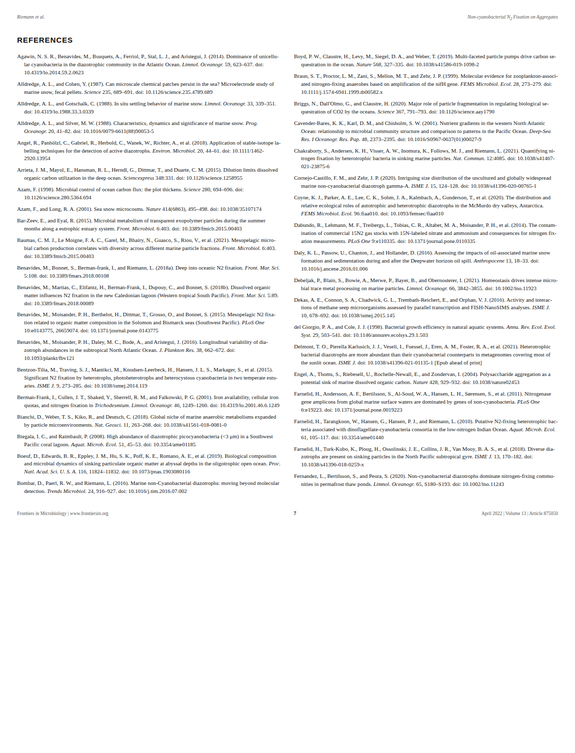Riemann et al.
Non-cyanobacterial N2 Fixation on Aggregates
References
Agawin, N. S. R., Benavides, M., Busquets, A., Ferriol, P., Stal, L. J., and Arístegui, J. (2014). Dominance of unicellular cyanobacteria in the diazotrophic community in the Atlantic Ocean. Limnol. Oceanogr. 59, 623–637. doi: 10.4319/lo.2014.59.2.0623
Alldredge, A. L., and Cohen, Y. (1987). Can microscale chemical patches persist in the sea? Microelectrode study of marine snow, fecal pellets. Science 235, 689–691. doi: 10.1126/science.235.4789.689
Alldredge, A. L., and Gotschalk, C. (1988). In situ settling behavior of marine snow. Limnol. Oceanogr. 33, 339–351. doi: 10.4319/lo.1988.33.3.0339
Alldredge, A. L., and Silver, M. W. (1988). Characteristics, dynamics and significance of marine snow. Prog. Oceanogr. 20, 41–82. doi: 10.1016/0079-6611(88)90053-5
Angel, R., Panhölzl, C., Gabriel, R., Herbold, C., Wanek, W., Richter, A., et al. (2018). Application of stable-isotope labelling techniques for the detection of active diazotrophs. Environ. Microbiol. 20, 44–61. doi: 10.1111/1462-2920.13954
Arrieta, J. M., Mayol, E., Hansman, R. L., Herndl, G., Dittmar, T., and Duarte, C. M. (2015). Dilution limits dissolved organic carbon utilization in the deep ocean. Sciencexpress 348:331. doi: 10.1126/science.1258955
Azam, F. (1998). Microbial control of ocean carbon flux: the plot thickens. Science 280, 694–696. doi: 10.1126/science.280.5364.694
Azam, F., and Long, R. A. (2001). Sea snow microcosms. Nature 414(6863), 495–498. doi: 10.1038/35107174
Bar-Zeev, E., and Eyal, R. (2015). Microbial metabolism of transparent exopolymer particles during the summer months along a eutrophic estuary system. Front. Microbiol. 6:403. doi: 10.3389/fmicb.2015.00403
Baumas, C. M. J., Le Moigne, F. A. C., Garel, M., Bhairy, N., Guasco, S., Riou, V., et al. (2021). Mesopelagic microbial carbon production correlates with diversity across different marine particle fractions. Front. Microbiol. 6:403. doi: 10.3389/fmicb.2015.00403
Benavides, M., Bonnet, S., Berman-frank, I., and Riemann, L. (2018a). Deep into oceanic N2 fixation. Front. Mar. Sci. 5:108. doi: 10.3389/fmars.2018.00108
Benavides, M., Martias, C., Elifantz, H., Berman-Frank, I., Dupouy, C., and Bonnet, S. (2018b). Dissolved organic matter influences N2 fixation in the new Caledonian lagoon (Western tropical South Pacific). Front. Mar. Sci. 5:89. doi: 10.3389/fmars.2018.00089
Benavides, M., Moisander, P. H., Berthelot, H., Dittmar, T., Grosso, O., and Bonnet, S. (2015). Mesopelagic N2 fixation related to organic matter composition in the Solomon and Bismarck seas (Southwest Pacific). PLoS One 10:e0143775, 26659074. doi: 10.1371/journal.pone.0143775
Benavides, M., Moisander, P. H., Daley, M. C., Bode, A., and Arístegui, J. (2016). Longitudinal variability of diazotroph abundances in the subtropical North Atlantic Ocean. J. Plankton Res. 38, 662–672. doi: 10.1093/plankt/fbv121
Bentzon-Tilia, M., Traving, S. J., Mantikci, M., Knudsen-Leerbeck, H., Hansen, J. L. S., Markager, S., et al. (2015). Significant N2 fixation by heterotrophs, photoheterotrophs and heterocystous cyanobacteria in two temperate estuaries. ISME J. 9, 273–285. doi: 10.1038/ismej.2014.119
Berman-Frank, I., Cullen, J. T., Shaked, Y., Sherrell, R. M., and Falkowski, P. G. (2001). Iron availability, cellular iron quotas, and nitrogen fixation in Trichodesmium. Limnol. Oceanogr. 46, 1249–1260. doi: 10.4319/lo.2001.46.6.1249
Bianchi, D., Weber, T. S., Kiko, R., and Deutsch, C. (2018). Global niche of marine anaerobic metabolisms expanded by particle microenvironments. Nat. Geosci. 11, 263–268. doi: 10.1038/s41561-018-0081-0
Biegala, I. C., and Raimbault, P. (2008). High abundance of diazotrophic picocyanobacteria (<3 μm) in a Southwest Pacific coral lagoon. Aquat. Microb. Ecol. 51, 45–53. doi: 10.3354/ame01185
Boeuf, D., Edwards, B. R., Eppley, J. M., Hu, S. K., Poff, K. E., Romano, A. E., et al. (2019). Biological composition and microbial dynamics of sinking particulate organic matter at abyssal depths in the oligotrophic open ocean. Proc. Natl. Acad. Sci. U. S. A. 116, 11824–11832. doi: 10.1073/pnas.1903080116
Bombar, D., Paerl, R. W., and Riemann, L. (2016). Marine non-Cyanobacterial diazotrophs: moving beyond molecular detection. Trends Microbiol. 24, 916–927. doi: 10.1016/j.tim.2016.07.002
Boyd, P. W., Claustre, H., Levy, M., Siegel, D. A., and Weber, T. (2019). Multi-faceted particle pumps drive carbon sequestration in the ocean. Nature 568, 327–335. doi: 10.1038/s41586-019-1098-2
Braun, S. T., Proctor, L. M., Zani, S., Mellon, M. T., and Zehr, J. P. (1999). Molecular evidence for zooplankton-associated nitrogen-fixing anaerobes based on amplification of the nifH gene. FEMS Microbiol. Ecol. 28, 273–279. doi: 10.1111/j.1574-6941.1999.tb00582.x
Briggs, N., Dall'Olmo, G., and Claustre, H. (2020). Major role of particle fragmentation in regulating biological sequestration of CO2 by the oceans. Science 367, 791–793. doi: 10.1126/science.aay1790
Cavender-Bares, K. K., Karl, D. M., and Chisholm, S. W. (2001). Nutrient gradients in the western North Atlantic Ocean: relationship to microbial community structure and comparison to patterns in the Pacific Ocean. Deep-Sea Res. I Oceanogr. Res. Pap. 48, 2373–2395. doi: 10.1016/S0967-0637(01)00027-9
Chakraborty, S., Andersen, K. H., Visser, A. W., Inomura, K., Follows, M. J., and Riemann, L. (2021). Quantifying nitrogen fixation by heterotrophic bacteria in sinking marine particles. Nat. Commun. 12:4085. doi: 10.1038/s41467-021-23875-6
Cornejo-Castillo, F. M., and Zehr, J. P. (2020). Intriguing size distribution of the uncultured and globally widespread marine non-cyanobacterial diazotroph gamma-A. ISME J. 15, 124–128. doi: 10.1038/s41396-020-00765-1
Coyne, K. J., Parker, A. E., Lee, C. K., Sohm, J. A., Kalmbach, A., Gunderson, T., et al. (2020). The distribution and relative ecological roles of autotrophic and heterotrophic diazotrophs in the McMurdo dry valleys, Antarctica. FEMS Microbiol. Ecol. 96:fiaa010. doi: 10.1093/femsec/fiaa010
Dabundo, R., Lehmann, M. F., Treibergs, L., Tobias, C. R., Altabet, M. A., Moisander, P. H., et al. (2014). The contamination of commercial 15N2 gas stocks with 15N-labeled nitrate and ammonium and consequences for nitrogen fixation measurements. PLoS One 9:e110335. doi: 10.1371/journal.pone.0110335
Daly, K. L., Passow, U., Chanton, J., and Hollander, D. (2016). Assessing the impacts of oil-associated marine snow formation and sedimentation during and after the Deepwater horizon oil spill. Anthropocene 13, 18–33. doi: 10.1016/j.ancene.2016.01.006
Debeljak, P., Blain, S., Bowie, A., Merwe, P., Bayer, B., and Obernosterer, I. (2021). Homeostasis drives intense microbial trace metal processing on marine particles. Limnol. Oceanogr. 66, 3842–3855. doi: 10.1002/lno.11923
Dekas, A. E., Connon, S. A., Chadwick, G. L., Trembath-Reichert, E., and Orphan, V. J. (2016). Activity and interactions of methane seep microorganisms assessed by parallel transcription and FISH-NanoSIMS analyses. ISME J. 10, 678–692. doi: 10.1038/ismej.2015.145
del Giorgio, P. A., and Cole, J. J. (1998). Bacterial growth efficiency in natural aquatic systems. Annu. Rev. Ecol. Evol. Syst. 29, 503–541. doi: 10.1146/annurev.ecolsys.29.1.503
Delmont, T. O., Pierella Karlusich, J. J., Veseli, I., Fuessel, J., Eren, A. M., Foster, R. A., et al. (2021). Heterotrophic bacterial diazotrophs are more abundant than their cyanobacterial counterparts in metagenomes covering most of the sunlit ocean. ISME J. doi: 10.1038/s41396-021-01135-1 [Epub ahead of print]
Engel, A., Thoms, S., Riebesell, U., Rochelle-Newall, E., and Zondervan, I. (2004). Polysaccharide aggregation as a potential sink of marine dissolved organic carbon. Nature 428, 929–932. doi: 10.1038/nature02453
Farnelid, H., Andersson, A. F., Bertilsson, S., Al-Soud, W. A., Hansen, L. H., Sørensen, S., et al. (2011). Nitrogenase gene amplicons from global marine surface waters are dominated by genes of non-cyanobacteria. PLoS One 6:e19223. doi: 10.1371/journal.pone.0019223
Farnelid, H., Tarangkoon, W., Hansen, G., Hansen, P. J., and Riemann, L. (2010). Putative N2-fixing heterotrophic bacteria associated with dinoflagellate-cyanobacteria consortia in the low-nitrogen Indian Ocean. Aquat. Microb. Ecol. 61, 105–117. doi: 10.3354/ame01440
Farnelid, H., Turk-Kubo, K., Ploug, H., Ossolinski, J. E., Collins, J. R., Van Mooy, B. A. S., et al. (2018). Diverse diazotrophs are present on sinking particles in the North Pacific subtropical gyre. ISME J. 13, 170–182. doi: 10.1038/s41396-018-0259-x
Fernandez, L., Bertilsson, S., and Peura, S. (2020). Non-cyanobacterial diazotrophs dominate nitrogen-fixing communities in permafrost thaw ponds. Limnol. Oceanogr. 65, S180–S193. doi: 10.1002/lno.11243
Frontiers in Microbiology | www.frontiersin.org
7
April 2022 | Volume 13 | Article 875050